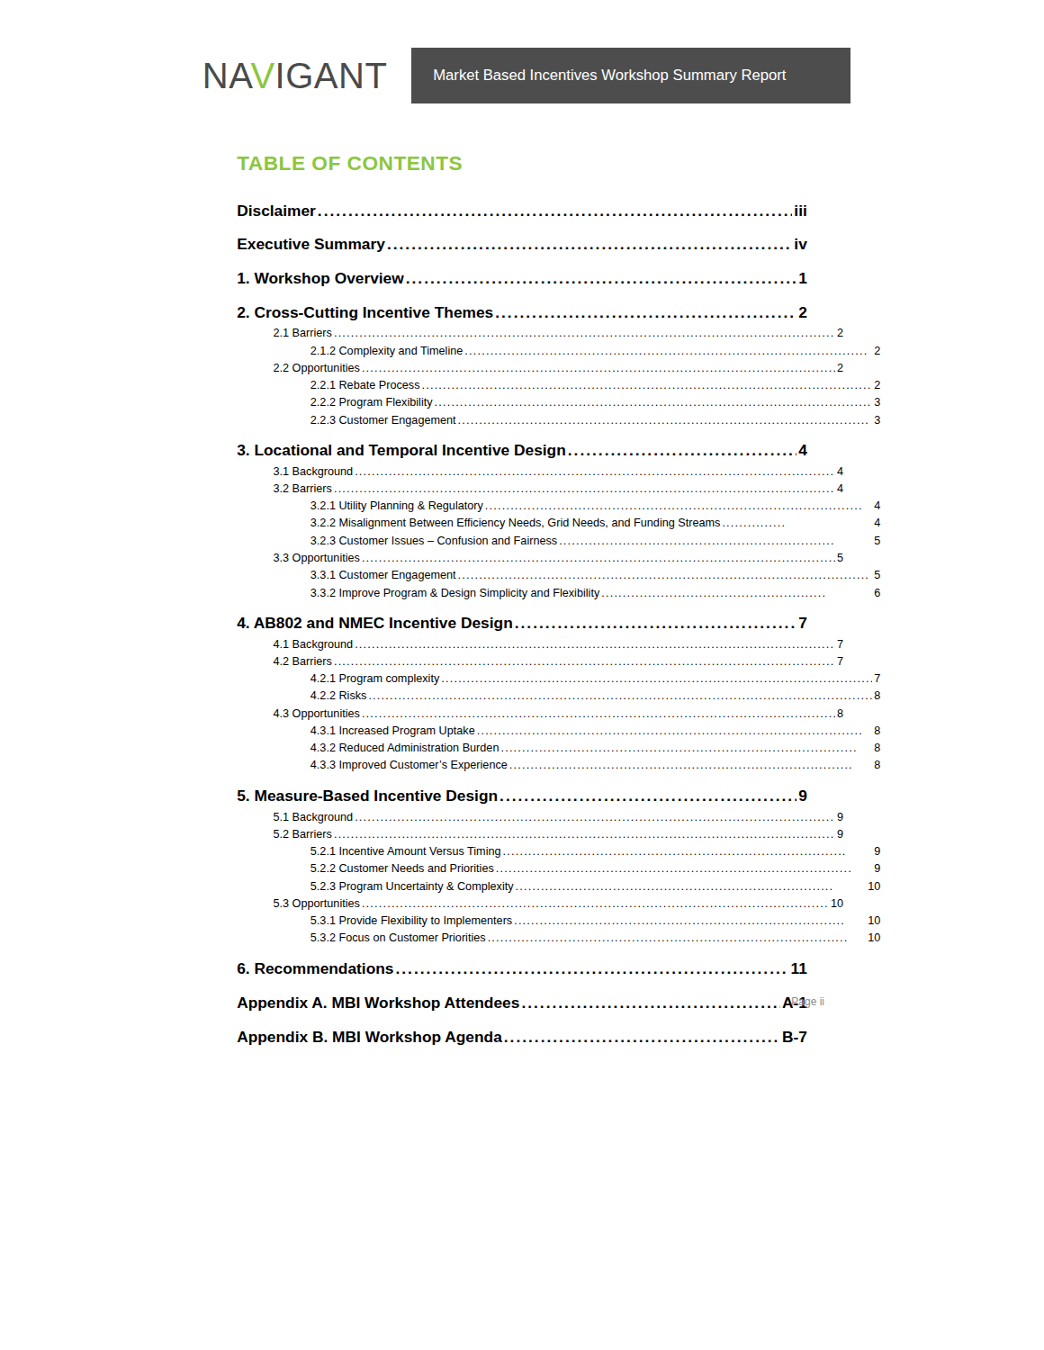NAVIGANT
Market Based Incentives Workshop Summary Report
TABLE OF CONTENTS
Disclaimer ................................................................................................................. iii
Executive Summary ................................................................................................. iv
1. Workshop Overview .............................................................................................. 1
2. Cross-Cutting Incentive Themes ........................................................................... 2
2.1 Barriers ................................................................................................................................. 2
2.1.2 Complexity and Timeline ............................................................................................... 2
2.2 Opportunities ......................................................................................................................... 2
2.2.1 Rebate Process ............................................................................................................. 2
2.2.2 Program Flexibility .......................................................................................................... 3
2.2.3 Customer Engagement ................................................................................................. 3
3. Locational and Temporal Incentive Design ......................................................... 4
3.1 Background ........................................................................................................................... 4
3.2 Barriers ................................................................................................................................. 4
3.2.1 Utility Planning & Regulatory ......................................................................................... 4
3.2.2 Misalignment Between Efficiency Needs, Grid Needs, and Funding Streams ............... 4
3.2.3 Customer Issues – Confusion and Fairness ................................................................. 5
3.3 Opportunities ......................................................................................................................... 5
3.3.1 Customer Engagement ................................................................................................. 5
3.3.2 Improve Program & Design Simplicity and Flexibility ..................................................... 6
4. AB802 and NMEC Incentive Design ..................................................................... 7
4.1 Background ........................................................................................................................... 7
4.2 Barriers ................................................................................................................................. 7
4.2.1 Program complexity ....................................................................................................... 7
4.2.2 Risks ......................................................................................................................... 8
4.3 Opportunities ......................................................................................................................... 8
4.3.1 Increased Program Uptake ........................................................................................... 8
4.3.2 Reduced Administration Burden .................................................................................... 8
4.3.3 Improved Customer’s Experience ................................................................................. 8
5. Measure-Based Incentive Design ......................................................................... 9
5.1 Background ........................................................................................................................... 9
5.2 Barriers ................................................................................................................................. 9
5.2.1 Incentive Amount Versus Timing ................................................................................. 9
5.2.2 Customer Needs and Priorities .................................................................................... 9
5.2.3 Program Uncertainty & Complexity ........................................................................... 10
5.3 Opportunities ......................................................................................................................... 10
5.3.1 Provide Flexibility to Implementers .............................................................................. 10
5.3.2 Focus on Customer Priorities ..................................................................................... 10
6. Recommendations .............................................................................................. 11
Appendix A. MBI Workshop Attendees ................................................................... A-1
Appendix B. MBI Workshop Agenda ..................................................................... B-7
Page ii